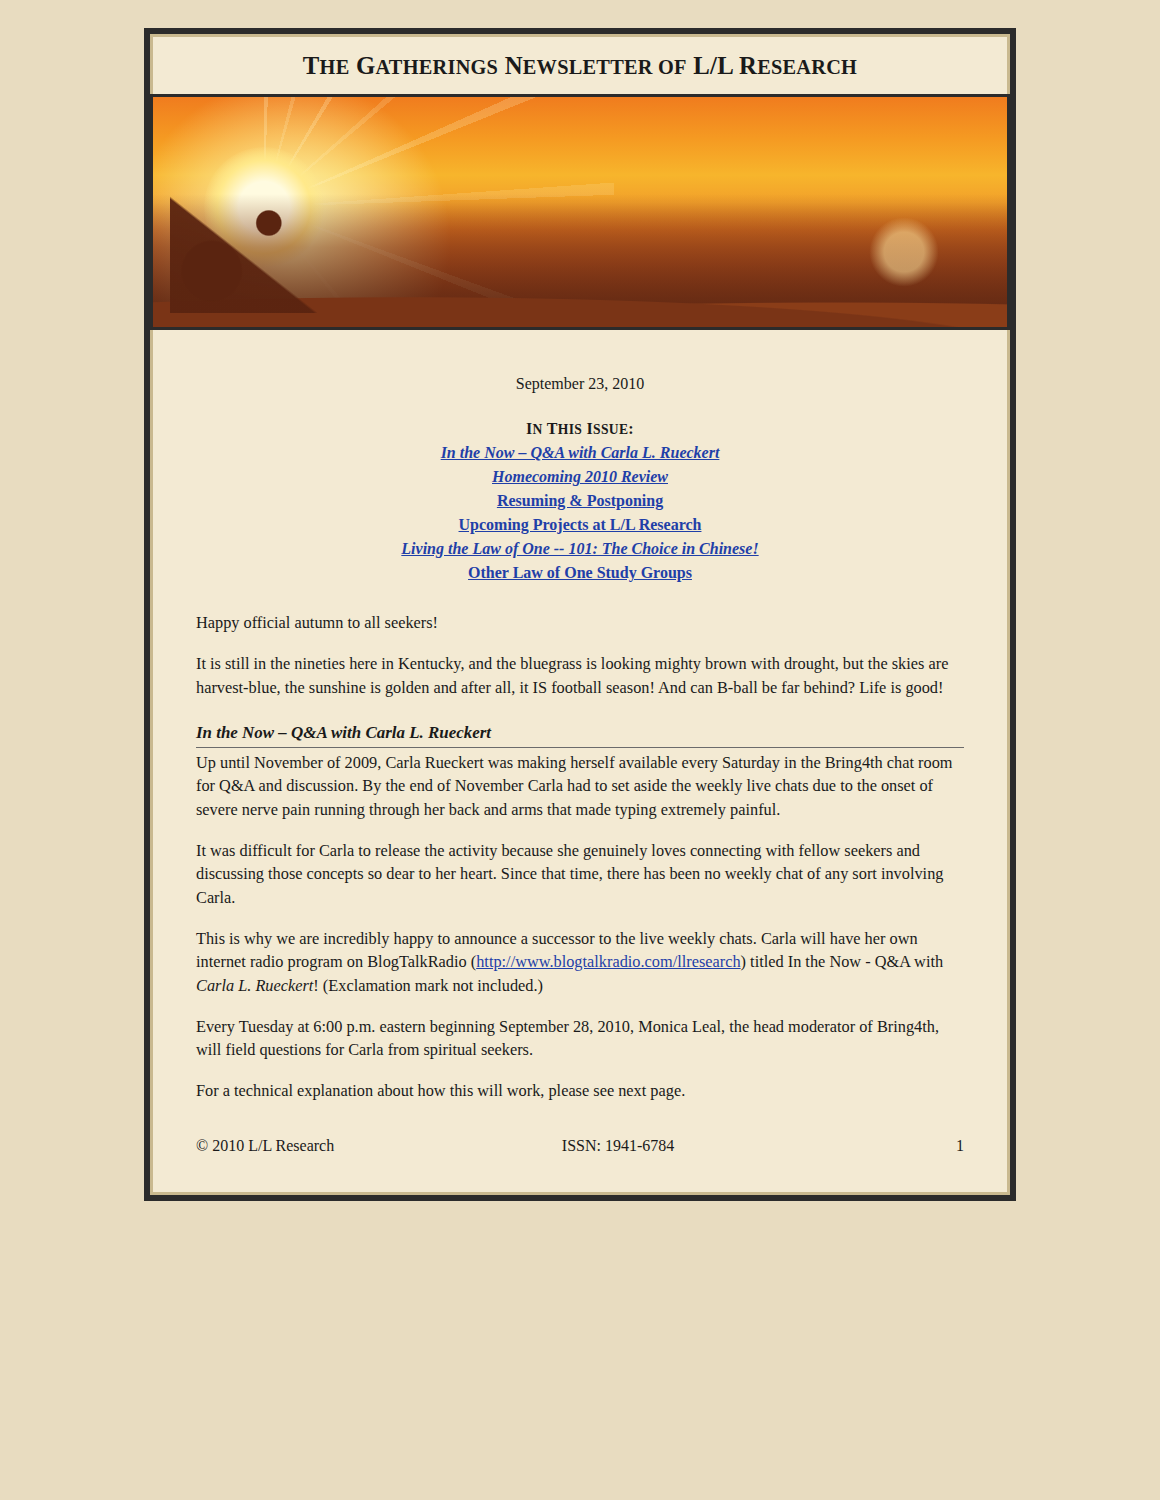THE GATHERINGS NEWSLETTER OF L/L RESEARCH
September 23, 2010
IN THIS ISSUE:
In the Now – Q&A with Carla L. Rueckert
Homecoming 2010 Review
Resuming & Postponing
Upcoming Projects at L/L Research
Living the Law of One -- 101: The Choice in Chinese!
Other Law of One Study Groups
Happy official autumn to all seekers!
It is still in the nineties here in Kentucky, and the bluegrass is looking mighty brown with drought, but the skies are harvest-blue, the sunshine is golden and after all, it IS football season! And can B-ball be far behind? Life is good!
In the Now – Q&A with Carla L. Rueckert
Up until November of 2009, Carla Rueckert was making herself available every Saturday in the Bring4th chat room for Q&A and discussion. By the end of November Carla had to set aside the weekly live chats due to the onset of severe nerve pain running through her back and arms that made typing extremely painful.
It was difficult for Carla to release the activity because she genuinely loves connecting with fellow seekers and discussing those concepts so dear to her heart. Since that time, there has been no weekly chat of any sort involving Carla.
This is why we are incredibly happy to announce a successor to the live weekly chats. Carla will have her own internet radio program on BlogTalkRadio (http://www.blogtalkradio.com/llresearch) titled In the Now - Q&A with Carla L. Rueckert! (Exclamation mark not included.)
Every Tuesday at 6:00 p.m. eastern beginning September 28, 2010, Monica Leal, the head moderator of Bring4th, will field questions for Carla from spiritual seekers.
For a technical explanation about how this will work, please see next page.
© 2010 L/L Research
ISSN: 1941-6784
1